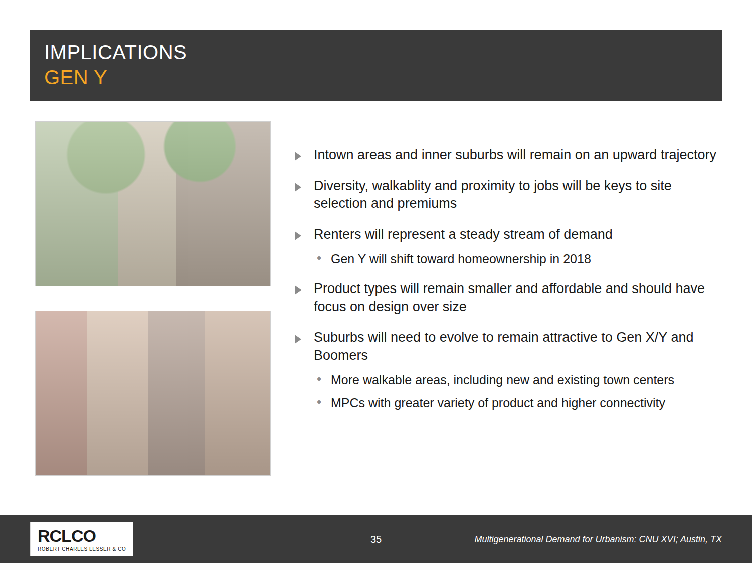IMPLICATIONS
GEN Y
Intown areas and inner suburbs will remain on an upward trajectory
Diversity, walkablity and proximity to jobs will be keys to site selection and premiums
Renters will represent a steady stream of demand
Gen Y will shift toward homeownership in 2018
Product types will remain smaller and affordable and should have focus on design over size
Suburbs will need to evolve to remain attractive to Gen X/Y and Boomers
More walkable areas, including new and existing town centers
MPCs with greater variety of product and higher connectivity
RCLCO
ROBERT CHARLES LESSER & CO
35
Multigenerational Demand for Urbanism: CNU XVI; Austin, TX